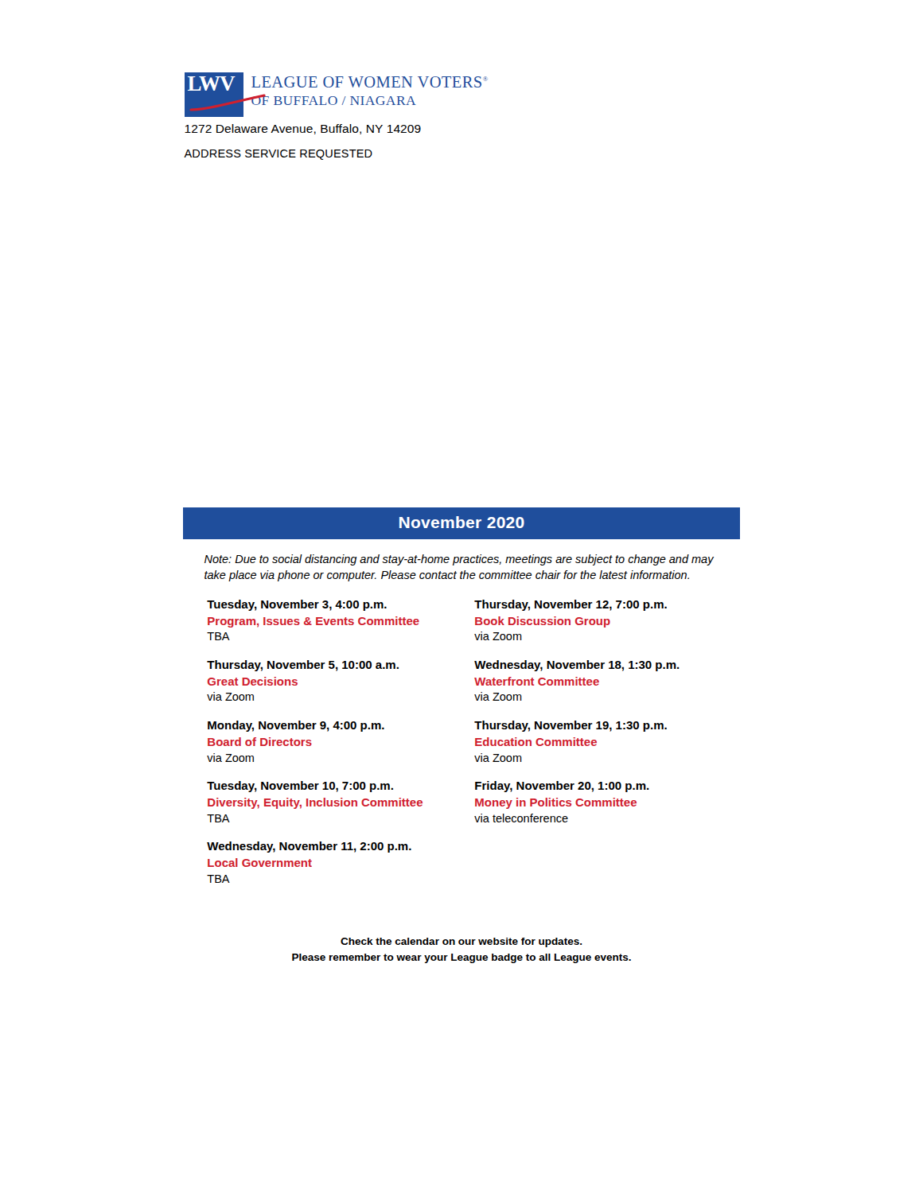LWV
LEAGUE OF WOMEN VOTERS®
OF BUFFALO / NIAGARA
1272 Delaware Avenue, Buffalo, NY 14209
ADDRESS SERVICE REQUESTED
November 2020
Note: Due to social distancing and stay-at-home practices, meetings are subject to change and may take place via phone or computer. Please contact the committee chair for the latest information.
Tuesday, November 3, 4:00 p.m.
Program, Issues & Events Committee
TBA
Thursday, November 5, 10:00 a.m.
Great Decisions
via Zoom
Monday, November 9, 4:00 p.m.
Board of Directors
via Zoom
Tuesday, November 10, 7:00 p.m.
Diversity, Equity, Inclusion Committee
TBA
Wednesday, November 11, 2:00 p.m.
Local Government
TBA
Thursday, November 12, 7:00 p.m.
Book Discussion Group
via Zoom
Wednesday, November 18, 1:30 p.m.
Waterfront Committee
via Zoom
Thursday, November 19, 1:30 p.m.
Education Committee
via Zoom
Friday, November 20, 1:00 p.m.
Money in Politics Committee
via teleconference
Check the calendar on our website for updates.
Please remember to wear your League badge to all League events.